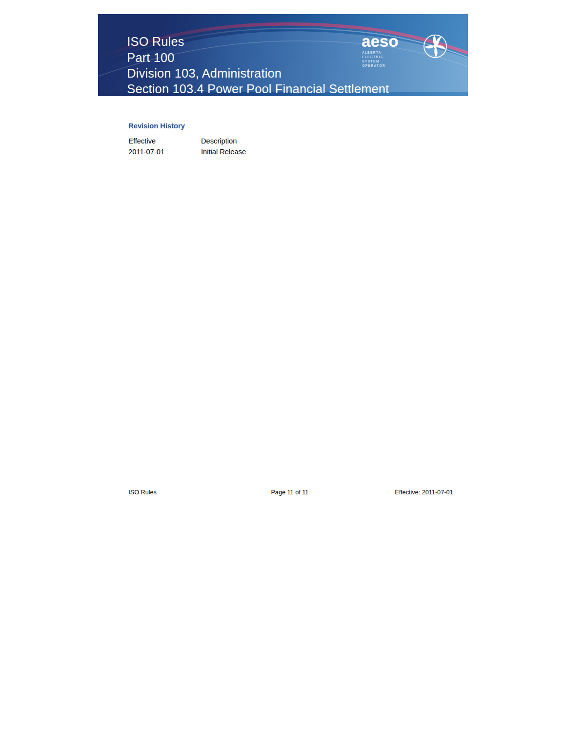ISO Rules
Part 100
Division 103, Administration
Section 103.4 Power Pool Financial Settlement
aeso ALBERTA ELECTRIC SYSTEM OPERATOR
Revision History
| Effective | Description |
| 2011-07-01 | Initial Release |
ISO Rules
Page 11 of 11
Effective: 2011-07-01